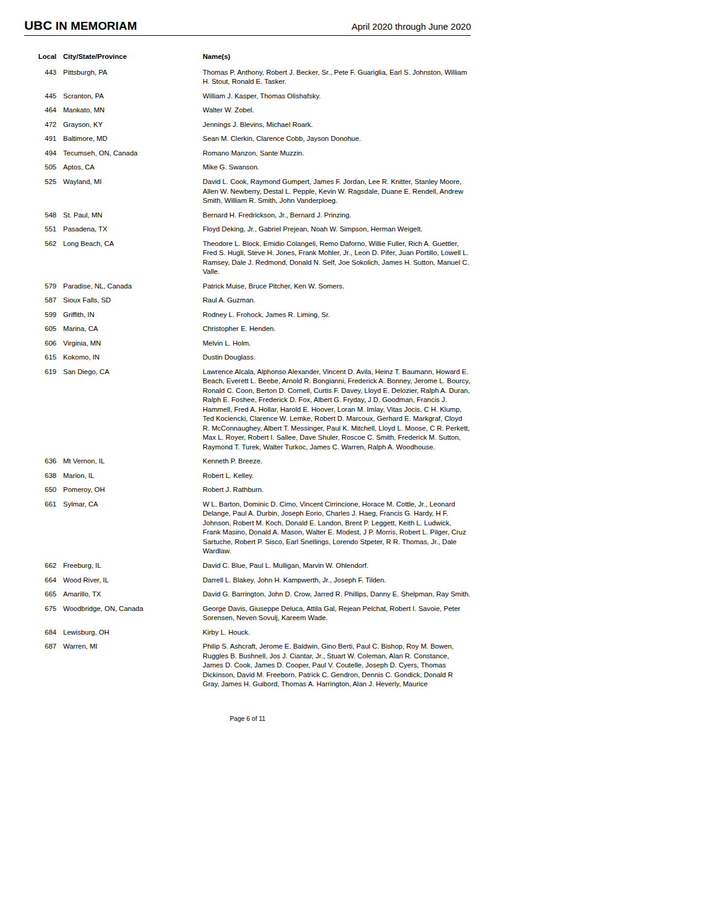UBC IN MEMORIAM
April 2020 through June 2020
| Local | City/State/Province | Name(s) |
| --- | --- | --- |
| 443 | Pittsburgh, PA | Thomas P. Anthony, Robert J. Becker, Sr., Pete F. Guariglia, Earl S. Johnston, William H. Stout, Ronald E. Tasker. |
| 445 | Scranton, PA | William J. Kasper, Thomas Olishafsky. |
| 464 | Mankato, MN | Walter W. Zobel. |
| 472 | Grayson, KY | Jennings J. Blevins, Michael Roark. |
| 491 | Baltimore, MD | Sean M. Clerkin, Clarence Cobb, Jayson Donohue. |
| 494 | Tecumseh, ON, Canada | Romano Manzon, Sante Muzzin. |
| 505 | Aptos, CA | Mike G. Swanson. |
| 525 | Wayland, MI | David L. Cook, Raymond Gumpert, James F. Jordan, Lee R. Knitter, Stanley Moore, Allen W. Newberry, Destal L. Pepple, Kevin W. Ragsdale, Duane E. Rendell, Andrew Smith, William R. Smith, John Vanderploeg. |
| 548 | St. Paul, MN | Bernard H. Fredrickson, Jr., Bernard J. Prinzing. |
| 551 | Pasadena, TX | Floyd Deking, Jr., Gabriel Prejean, Noah W. Simpson, Herman Weigelt. |
| 562 | Long Beach, CA | Theodore L. Block, Emidio Colangeli, Remo Daforno, Willie Fuller, Rich A. Guettler, Fred S. Hugli, Steve H. Jones, Frank Mohler, Jr., Leon D. Pifer, Juan Portillo, Lowell L. Ramsey, Dale J. Redmond, Donald N. Self, Joe Sokolich, James H. Sutton, Manuel C. Valle. |
| 579 | Paradise, NL, Canada | Patrick Muise, Bruce Pitcher, Ken W. Somers. |
| 587 | Sioux Falls, SD | Raul A. Guzman. |
| 599 | Griffith, IN | Rodney L. Frohock, James R. Liming, Sr. |
| 605 | Marina, CA | Christopher E. Henden. |
| 606 | Virginia, MN | Melvin L. Holm. |
| 615 | Kokomo, IN | Dustin Douglass. |
| 619 | San Diego, CA | Lawrence Alcala, Alphonso Alexander, Vincent D. Avila, Heinz T. Baumann, Howard E. Beach, Everett L. Beebe, Arnold R. Bongianni, Frederick A. Bonney, Jerome L. Bourcy, Ronald C. Coon, Berton D. Cornell, Curtis F. Davey, Lloyd E. Delozier, Ralph A. Duran, Ralph E. Foshee, Frederick D. Fox, Albert G. Fryday, J D. Goodman, Francis J. Hammell, Fred A. Hollar, Harold E. Hoover, Loran M. Imlay, Vitas Jocis, C H. Klump, Ted Kociencki, Clarence W. Lemke, Robert D. Marcoux, Gerhard E. Markgraf, Cloyd R. McConnaughey, Albert T. Messinger, Paul K. Mitchell, Lloyd L. Moose, C R. Perkett, Max L. Royer, Robert I. Sallee, Dave Shuler, Roscoe C. Smith, Frederick M. Sutton, Raymond T. Turek, Walter Turkoc, James C. Warren, Ralph A. Woodhouse. |
| 636 | Mt Vernon, IL | Kenneth P. Breeze. |
| 638 | Marion, IL | Robert L. Kelley. |
| 650 | Pomeroy, OH | Robert J. Rathburn. |
| 661 | Sylmar, CA | W L. Barton, Dominic D. Cimo, Vincent Cirrincione, Horace M. Cottle, Jr., Leonard Delange, Paul A. Durbin, Joseph Eorio, Charles J. Haeg, Francis G. Hardy, H F. Johnson, Robert M. Koch, Donald E. Landon, Brent P. Leggett, Keith L. Ludwick, Frank Masino, Donald A. Mason, Walter E. Modest, J P. Morris, Robert L. Pilger, Cruz Sartuche, Robert P. Sisco, Earl Snellings, Lorendo Stpeter, R R. Thomas, Jr., Dale Wardlaw. |
| 662 | Freeburg, IL | David C. Blue, Paul L. Mulligan, Marvin W. Ohlendorf. |
| 664 | Wood River, IL | Darrell L. Blakey, John H. Kampwerth, Jr., Joseph F. Tilden. |
| 665 | Amarillo, TX | David G. Barrington, John D. Crow, Jarred R. Phillips, Danny E. Shelpman, Ray Smith. |
| 675 | Woodbridge, ON, Canada | George Davis, Giuseppe Deluca, Attila Gal, Rejean Pelchat, Robert I. Savoie, Peter Sorensen, Neven Sovulj, Kareem Wade. |
| 684 | Lewisburg, OH | Kirby L. Houck. |
| 687 | Warren, MI | Philip S. Ashcraft, Jerome E. Baldwin, Gino Berti, Paul C. Bishop, Roy M. Bowen, Ruggles B. Bushnell, Jos J. Ciantar, Jr., Stuart W. Coleman, Alan R. Constance, James D. Cook, James D. Cooper, Paul V. Coutelle, Joseph D. Cyers, Thomas Dickinson, David M. Freeborn, Patrick C. Gendron, Dennis C. Gondick, Donald R Gray, James H. Guibord, Thomas A. Harrington, Alan J. Heverly, Maurice |
Page 6 of 11